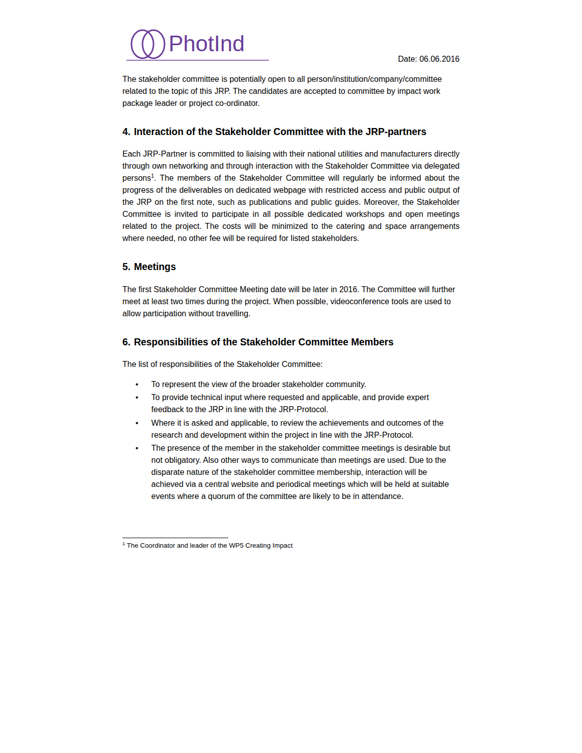PhotInd
Date: 06.06.2016
The stakeholder committee is potentially open to all person/institution/company/committee related to the topic of this JRP. The candidates are accepted to committee by impact work package leader or project co-ordinator.
4. Interaction of the Stakeholder Committee with the JRP-partners
Each JRP-Partner is committed to liaising with their national utilities and manufacturers directly through own networking and through interaction with the Stakeholder Committee via delegated persons1. The members of the Stakeholder Committee will regularly be informed about the progress of the deliverables on dedicated webpage with restricted access and public output of the JRP on the first note, such as publications and public guides. Moreover, the Stakeholder Committee is invited to participate in all possible dedicated workshops and open meetings related to the project. The costs will be minimized to the catering and space arrangements where needed, no other fee will be required for listed stakeholders.
5. Meetings
The first Stakeholder Committee Meeting date will be later in 2016. The Committee will further meet at least two times during the project. When possible, videoconference tools are used to allow participation without travelling.
6. Responsibilities of the Stakeholder Committee Members
The list of responsibilities of the Stakeholder Committee:
To represent the view of the broader stakeholder community.
To provide technical input where requested and applicable, and provide expert feedback to the JRP in line with the JRP-Protocol.
Where it is asked and applicable, to review the achievements and outcomes of the research and development within the project in line with the JRP-Protocol.
The presence of the member in the stakeholder committee meetings is desirable but not obligatory. Also other ways to communicate than meetings are used. Due to the disparate nature of the stakeholder committee membership, interaction will be achieved via a central website and periodical meetings which will be held at suitable events where a quorum of the committee are likely to be in attendance.
1 The Coordinator and leader of the WP5 Creating Impact